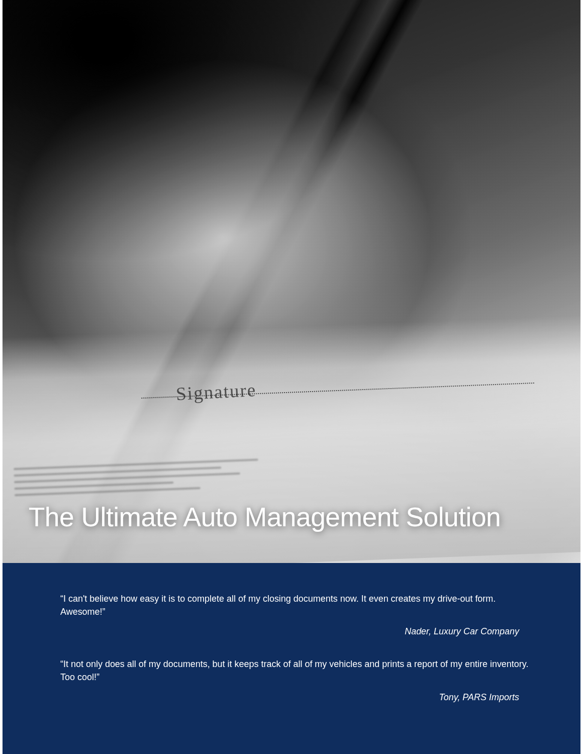Signature
The Ultimate Auto Management Solution
“I can't believe how easy it is to complete all of my closing documents now. It even creates my drive-out form. Awesome!”
Nader, Luxury Car Company
“It not only does all of my documents, but it keeps track of all of my vehicles and prints a report of my entire inventory. Too cool!”
Tony, PARS Imports